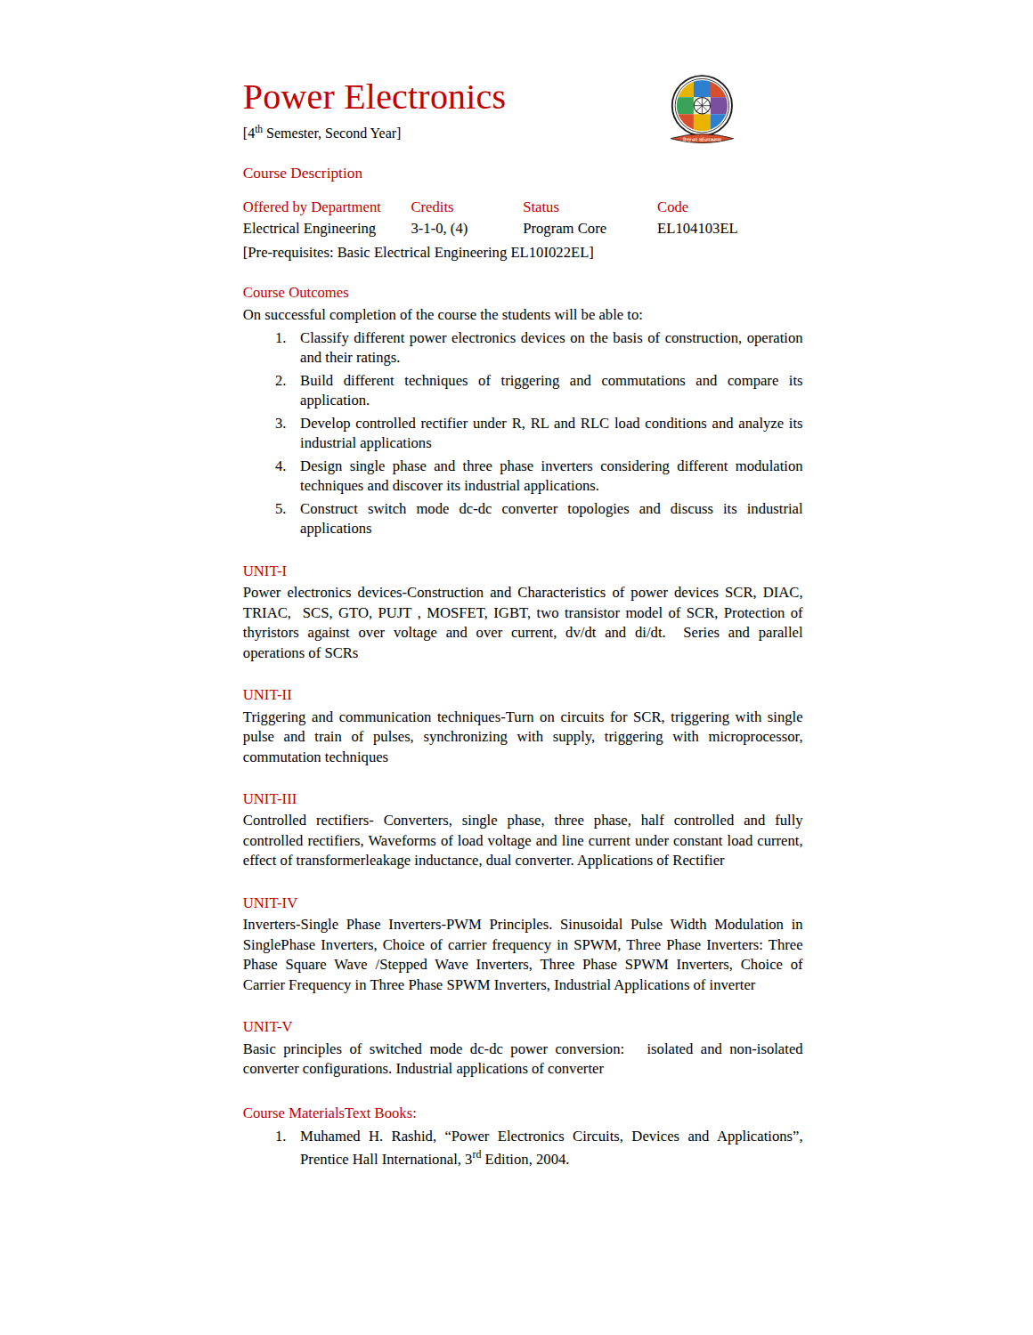विद्या धनं सर्वधनं प्रधानम्
Power Electronics
[4th Semester, Second Year]
Course Description
| Offered by Department | Credits | Status | Code |
| --- | --- | --- | --- |
| Electrical Engineering | 3-1-0, (4) | Program Core | EL104103EL |
[Pre-requisites: Basic Electrical Engineering EL10I022EL]
Course Outcomes
On successful completion of the course the students will be able to:
Classify different power electronics devices on the basis of construction, operation and their ratings.
Build different techniques of triggering and commutations and compare its application.
Develop controlled rectifier under R, RL and RLC load conditions and analyze its industrial applications
Design single phase and three phase inverters considering different modulation techniques and discover its industrial applications.
Construct switch mode dc-dc converter topologies and discuss its industrial applications
UNIT-I
Power electronics devices-Construction and Characteristics of power devices SCR, DIAC, TRIAC, SCS, GTO, PUJT , MOSFET, IGBT, two transistor model of SCR, Protection of thyristors against over voltage and over current, dv/dt and di/dt. Series and parallel operations of SCRs
UNIT-II
Triggering and communication techniques-Turn on circuits for SCR, triggering with single pulse and train of pulses, synchronizing with supply, triggering with microprocessor, commutation techniques
UNIT-III
Controlled rectifiers- Converters, single phase, three phase, half controlled and fully controlled rectifiers, Waveforms of load voltage and line current under constant load current, effect of transformerleakage inductance, dual converter. Applications of Rectifier
UNIT-IV
Inverters-Single Phase Inverters-PWM Principles. Sinusoidal Pulse Width Modulation in SinglePhase Inverters, Choice of carrier frequency in SPWM, Three Phase Inverters: Three Phase Square Wave /Stepped Wave Inverters, Three Phase SPWM Inverters, Choice of Carrier Frequency in Three Phase SPWM Inverters, Industrial Applications of inverter
UNIT-V
Basic principles of switched mode dc-dc power conversion: isolated and non-isolated converter configurations. Industrial applications of converter
Course MaterialsText Books:
Muhamed H. Rashid, “Power Electronics Circuits, Devices and Applications”, Prentice Hall International, 3rd Edition, 2004.